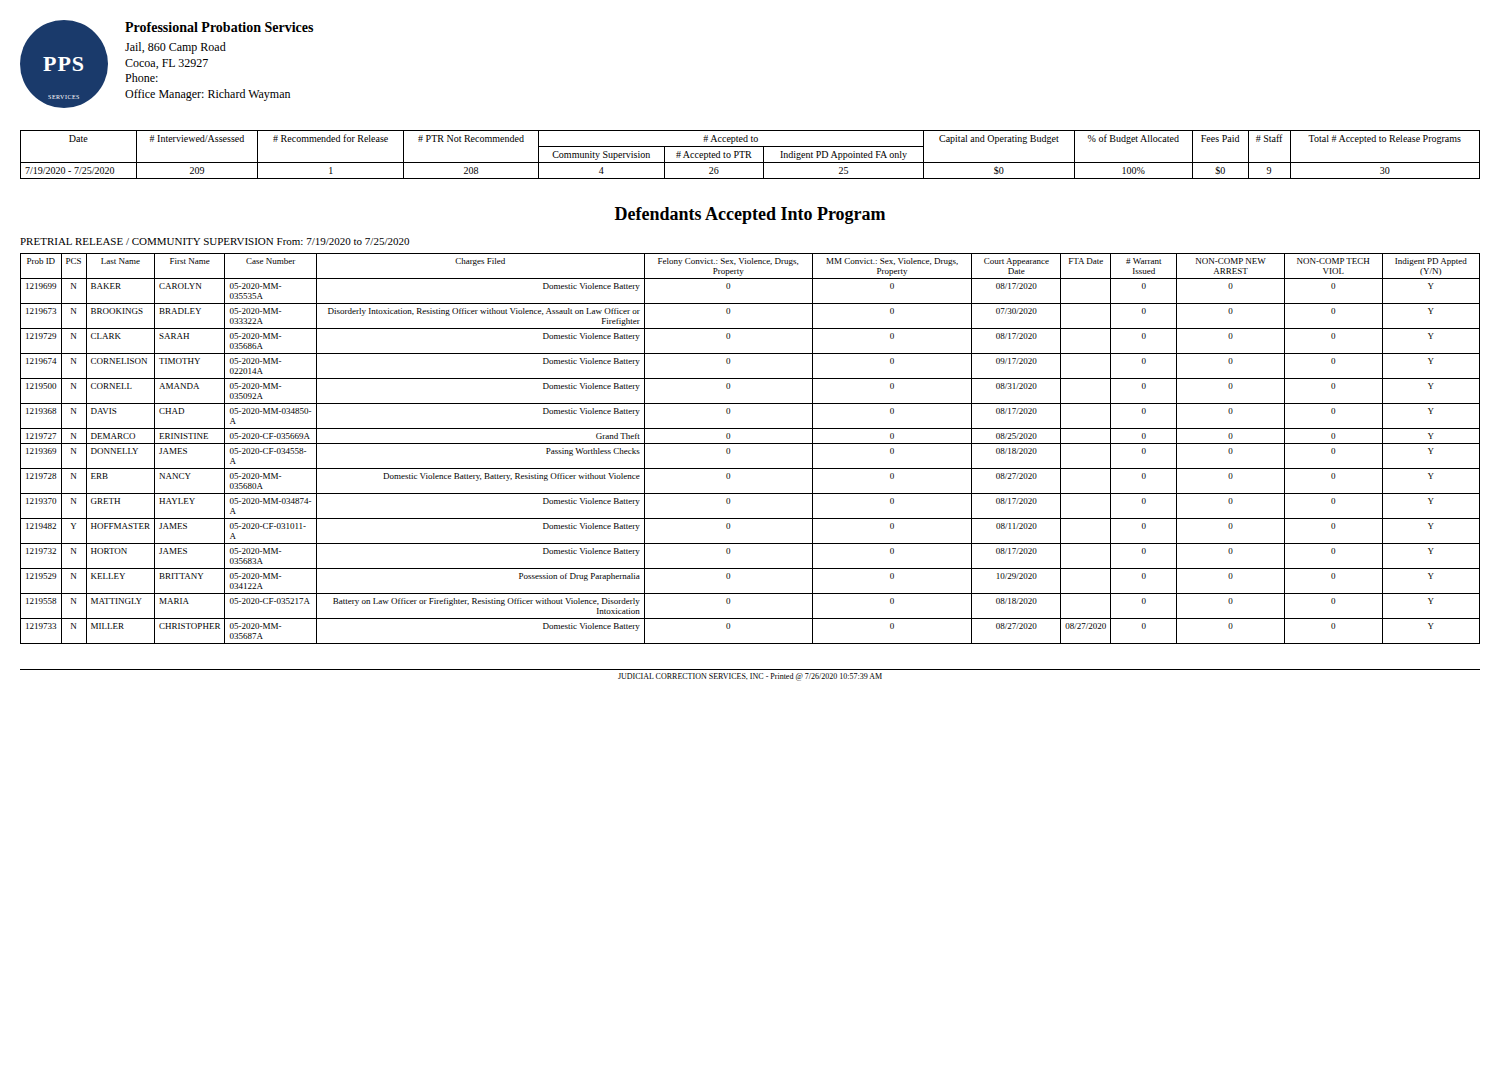PPS SERVICES
Professional Probation Services
Jail, 860 Camp Road
Cocoa, FL 32927
Phone:
Office Manager: Richard Wayman
| Date | # Interviewed/Assessed | # Recommended for Release | # PTR Not Recommended | # Accepted to | Capital and Operating Budget | % of Budget Allocated | Fees Paid | # Staff | Total # Accepted to Release Programs |
| --- | --- | --- | --- | --- | --- | --- | --- | --- | --- |
| Community Supervision | # Accepted to PTR | Indigent PD Appointed FA only |
| 7/19/2020 - 7/25/2020 | 209 | 1 | 208 | 4 | 26 | 25 | $0 | 100% | $0 | 9 | 30 |
Defendants Accepted Into Program
PRETRIAL RELEASE / COMMUNITY SUPERVISION From: 7/19/2020 to 7/25/2020
| Prob ID | PCS | Last Name | First Name | Case Number | Charges Filed | Felony Convict.: Sex, Violence, Drugs, Property | MM Convict.: Sex, Violence, Drugs, Property | Court Appearance Date | FTA Date | # Warrant Issued | NON-COMP NEW ARREST | NON-COMP TECH VIOL | Indigent PD Appted (Y/N) |
| --- | --- | --- | --- | --- | --- | --- | --- | --- | --- | --- | --- | --- | --- |
| 1219699 | N | BAKER | CAROLYN | 05-2020-MM-035535A | Domestic Violence Battery | 0 | 0 | 08/17/2020 | | 0 | 0 | 0 | Y |
| 1219673 | N | BROOKINGS | BRADLEY | 05-2020-MM-033322A | Disorderly Intoxication, Resisting Officer without Violence, Assault on Law Officer or Firefighter | 0 | 0 | 07/30/2020 | | 0 | 0 | 0 | Y |
| 1219729 | N | CLARK | SARAH | 05-2020-MM-035686A | Domestic Violence Battery | 0 | 0 | 08/17/2020 | | 0 | 0 | 0 | Y |
| 1219674 | N | CORNELISON | TIMOTHY | 05-2020-MM-022014A | Domestic Violence Battery | 0 | 0 | 09/17/2020 | | 0 | 0 | 0 | Y |
| 1219500 | N | CORNELL | AMANDA | 05-2020-MM-035092A | Domestic Violence Battery | 0 | 0 | 08/31/2020 | | 0 | 0 | 0 | Y |
| 1219368 | N | DAVIS | CHAD | 05-2020-MM-034850-A | Domestic Violence Battery | 0 | 0 | 08/17/2020 | | 0 | 0 | 0 | Y |
| 1219727 | N | DEMARCO | ERINISTINE | 05-2020-CF-035669A | Grand Theft | 0 | 0 | 08/25/2020 | | 0 | 0 | 0 | Y |
| 1219369 | N | DONNELLY | JAMES | 05-2020-CF-034558-A | Passing Worthless Checks | 0 | 0 | 08/18/2020 | | 0 | 0 | 0 | Y |
| 1219728 | N | ERB | NANCY | 05-2020-MM-035680A | Domestic Violence Battery, Battery, Resisting Officer without Violence | 0 | 0 | 08/27/2020 | | 0 | 0 | 0 | Y |
| 1219370 | N | GRETH | HAYLEY | 05-2020-MM-034874-A | Domestic Violence Battery | 0 | 0 | 08/17/2020 | | 0 | 0 | 0 | Y |
| 1219482 | Y | HOFFMASTER | JAMES | 05-2020-CF-031011-A | Domestic Violence Battery | 0 | 0 | 08/11/2020 | | 0 | 0 | 0 | Y |
| 1219732 | N | HORTON | JAMES | 05-2020-MM-035683A | Domestic Violence Battery | 0 | 0 | 08/17/2020 | | 0 | 0 | 0 | Y |
| 1219529 | N | KELLEY | BRITTANY | 05-2020-MM-034122A | Possession of Drug Paraphernalia | 0 | 0 | 10/29/2020 | | 0 | 0 | 0 | Y |
| 1219558 | N | MATTINGLY | MARIA | 05-2020-CF-035217A | Battery on Law Officer or Firefighter, Resisting Officer without Violence, Disorderly Intoxication | 0 | 0 | 08/18/2020 | | 0 | 0 | 0 | Y |
| 1219733 | N | MILLER | CHRISTOPHER | 05-2020-MM-035687A | Domestic Violence Battery | 0 | 0 | 08/27/2020 | 08/27/2020 | 0 | 0 | 0 | Y |
JUDICIAL CORRECTION SERVICES, INC - Printed @ 7/26/2020 10:57:39 AM